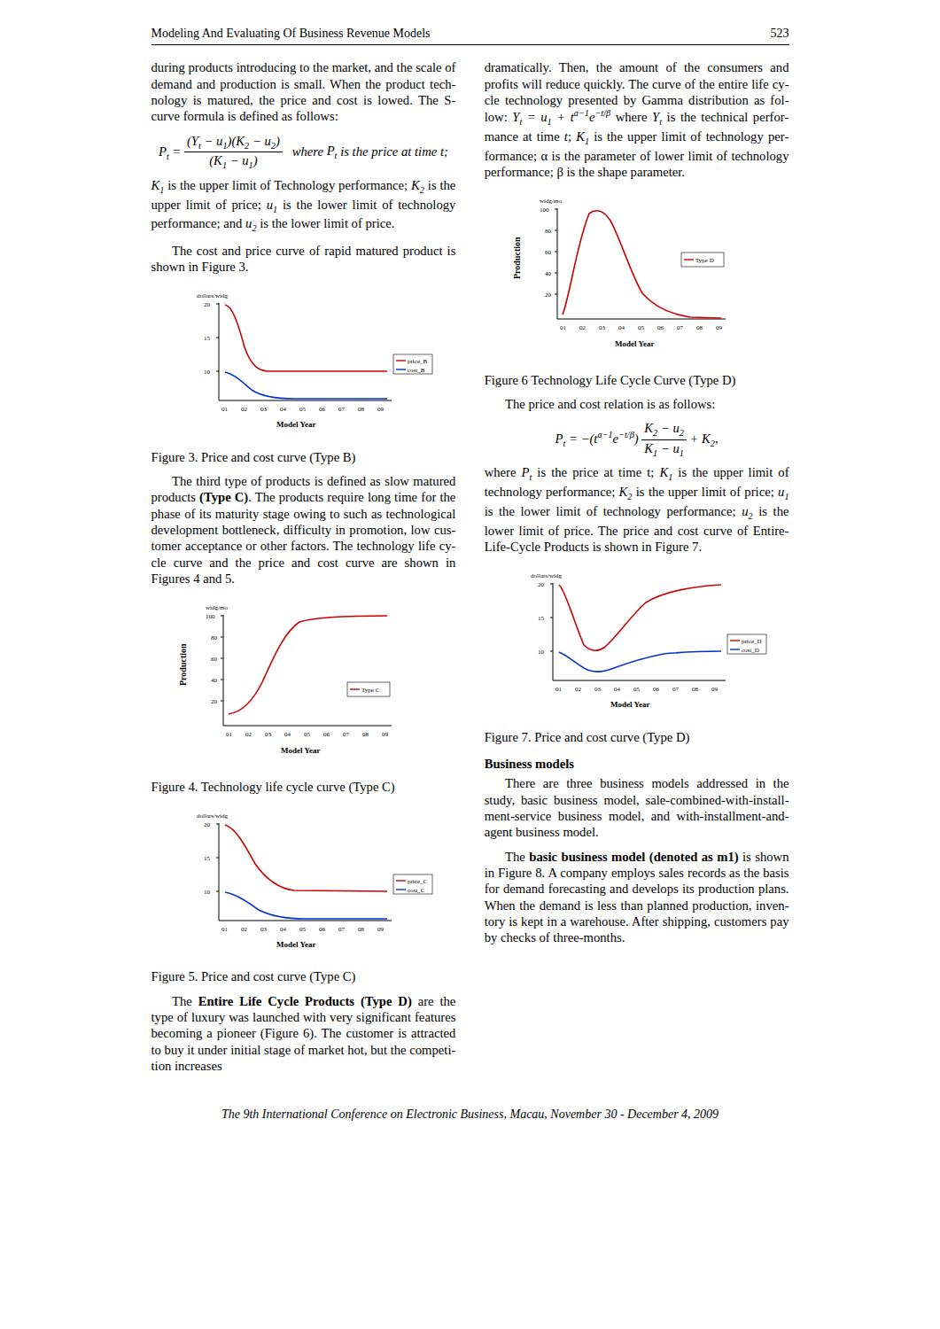Modeling And Evaluating Of Business Revenue Models 523
during products introducing to the market, and the scale of demand and production is small. When the product technology is matured, the price and cost is lowed. The S-curve formula is defined as follows:
Pt = (Yt − u1)(K2 − u2) (K1 − u1) where Pt is the price at time t;
K1 is the upper limit of Technology performance; K2 is the upper limit of price; u1 is the lower limit of technology performance; and u2 is the lower limit of price.
The cost and price curve of rapid matured product is shown in Figure 3.
dollars/widg 20 15 10 01 02 03 04 05 06 07 08 09 price_B cost_B Model Year
Figure 3. Price and cost curve (Type B)
The third type of products is defined as slow matured products (Type C). The products require long time for the phase of its maturity stage owing to such as technological development bottleneck, difficulty in promotion, low customer acceptance or other factors. The technology life cycle curve and the price and cost curve are shown in Figures 4 and 5.
widg/mo 100 80 60 40 20 Production 01 02 03 04 05 06 07 08 09 Type C Model Year
Figure 4. Technology life cycle curve (Type C)
dollars/widg 20 15 10 01 02 03 04 05 06 07 08 09 price_C cost_C Model Year
Figure 5. Price and cost curve (Type C)
The Entire Life Cycle Products (Type D) are the type of luxury was launched with very significant features becoming a pioneer (Figure 6). The customer is attracted to buy it under initial stage of market hot, but the competition increases
dramatically. Then, the amount of the consumers and profits will reduce quickly. The curve of the entire life cycle technology presented by Gamma distribution as follow: Yt = u1 + ta−1e−t/β where Yt is the technical performance at time t; K1 is the upper limit of technology performance; α is the parameter of lower limit of technology performance; β is the shape parameter.
widg/mo 100 80 60 40 20 Production 01 02 03 04 05 06 07 08 09 Type D Model Year
Figure 6 Technology Life Cycle Curve (Type D)
The price and cost relation is as follows:
Pt = −(ta−1e−t/β) K2 − u2 K1 − u1 + K2,
where Pt is the price at time t; K1 is the upper limit of technology performance; K2 is the upper limit of price; u1 is the lower limit of technology performance; u2 is the lower limit of price. The price and cost curve of Entire-Life-Cycle Products is shown in Figure 7.
dollars/widg 20 15 10 01 02 03 04 05 06 07 08 09 price_D cost_D Model Year
Figure 7. Price and cost curve (Type D)
Business models
There are three business models addressed in the study, basic business model, sale-combined-with-installment-service business model, and with-installment-and-agent business model.
The basic business model (denoted as m1) is shown in Figure 8. A company employs sales records as the basis for demand forecasting and develops its production plans. When the demand is less than planned production, inventory is kept in a warehouse. After shipping, customers pay by checks of three-months.
The 9th International Conference on Electronic Business, Macau, November 30 - December 4, 2009